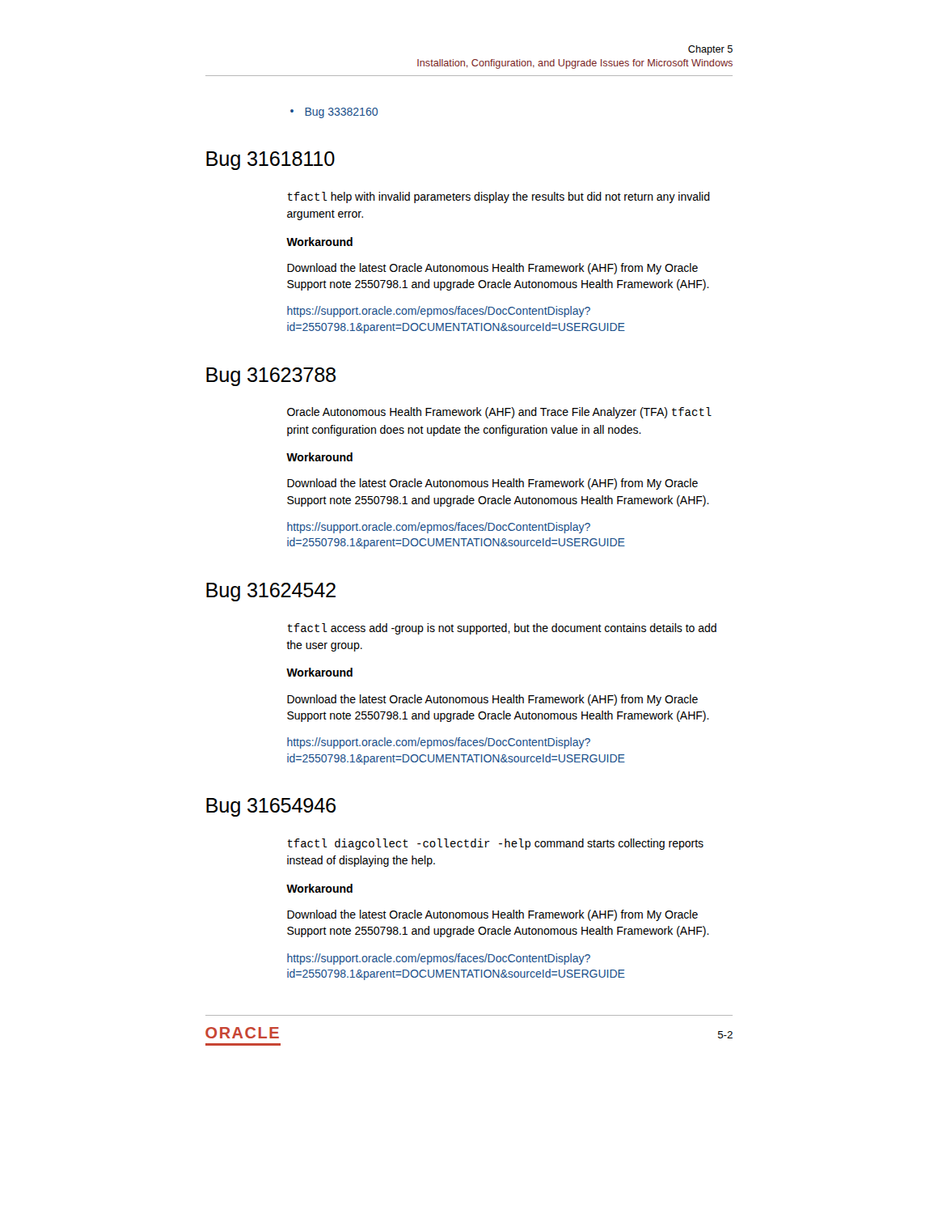Chapter 5
Installation, Configuration, and Upgrade Issues for Microsoft Windows
Bug 33382160
Bug 31618110
tfactl help with invalid parameters display the results but did not return any invalid argument error.
Workaround
Download the latest Oracle Autonomous Health Framework (AHF) from My Oracle Support note 2550798.1 and upgrade Oracle Autonomous Health Framework (AHF).
https://support.oracle.com/epmos/faces/DocContentDisplay?id=2550798.1&parent=DOCUMENTATION&sourceId=USERGUIDE
Bug 31623788
Oracle Autonomous Health Framework (AHF) and Trace File Analyzer (TFA) tfactl print configuration does not update the configuration value in all nodes.
Workaround
Download the latest Oracle Autonomous Health Framework (AHF) from My Oracle Support note 2550798.1 and upgrade Oracle Autonomous Health Framework (AHF).
https://support.oracle.com/epmos/faces/DocContentDisplay?id=2550798.1&parent=DOCUMENTATION&sourceId=USERGUIDE
Bug 31624542
tfactl access add -group is not supported, but the document contains details to add the user group.
Workaround
Download the latest Oracle Autonomous Health Framework (AHF) from My Oracle Support note 2550798.1 and upgrade Oracle Autonomous Health Framework (AHF).
https://support.oracle.com/epmos/faces/DocContentDisplay?id=2550798.1&parent=DOCUMENTATION&sourceId=USERGUIDE
Bug 31654946
tfactl diagcollect -collectdir -help command starts collecting reports instead of displaying the help.
Workaround
Download the latest Oracle Autonomous Health Framework (AHF) from My Oracle Support note 2550798.1 and upgrade Oracle Autonomous Health Framework (AHF).
https://support.oracle.com/epmos/faces/DocContentDisplay?id=2550798.1&parent=DOCUMENTATION&sourceId=USERGUIDE
ORACLE
5-2